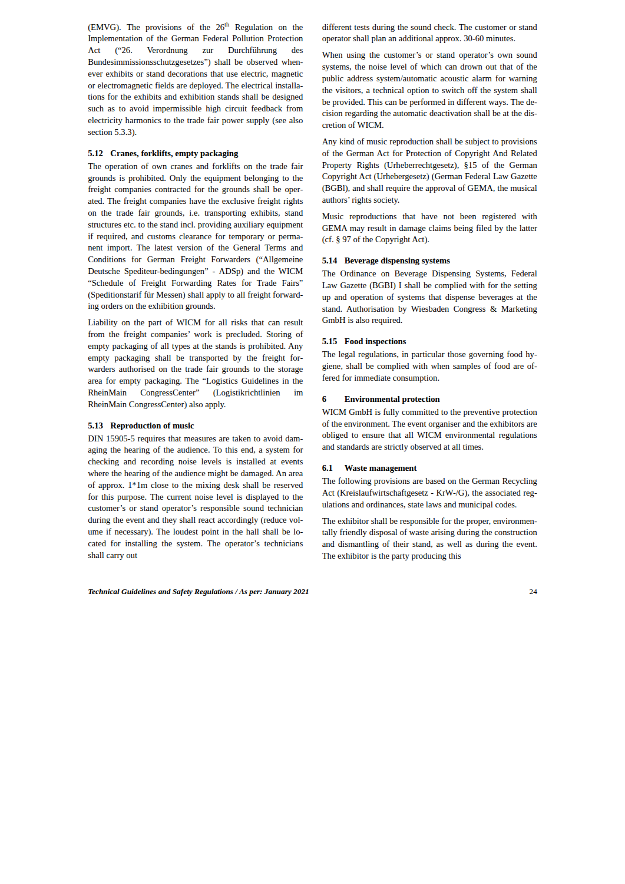(EMVG). The provisions of the 26th Regulation on the Implementation of the German Federal Pollution Protection Act (“26. Verordnung zur Durchführung des Bundesimmissionsschutzgesetzes”) shall be observed whenever exhibits or stand decorations that use electric, magnetic or electromagnetic fields are deployed. The electrical installations for the exhibits and exhibition stands shall be designed such as to avoid impermissible high circuit feedback from electricity harmonics to the trade fair power supply (see also section 5.3.3).
5.12 Cranes, forklifts, empty packaging
The operation of own cranes and forklifts on the trade fair grounds is prohibited. Only the equipment belonging to the freight companies contracted for the grounds shall be operated. The freight companies have the exclusive freight rights on the trade fair grounds, i.e. transporting exhibits, stand structures etc. to the stand incl. providing auxiliary equipment if required, and customs clearance for temporary or permanent import. The latest version of the General Terms and Conditions for German Freight Forwarders (“Allgemeine Deutsche Spediteur-bedingungen” - ADSp) and the WICM “Schedule of Freight Forwarding Rates for Trade Fairs” (Speditionstarif für Messen) shall apply to all freight forwarding orders on the exhibition grounds.
Liability on the part of WICM for all risks that can result from the freight companies’ work is precluded. Storing of empty packaging of all types at the stands is prohibited. Any empty packaging shall be transported by the freight forwarders authorised on the trade fair grounds to the storage area for empty packaging. The “Logistics Guidelines in the RheinMain CongressCenter” (Logistikrichtlinien im RheinMain CongressCenter) also apply.
5.13 Reproduction of music
DIN 15905-5 requires that measures are taken to avoid damaging the hearing of the audience. To this end, a system for checking and recording noise levels is installed at events where the hearing of the audience might be damaged. An area of approx. 1*1m close to the mixing desk shall be reserved for this purpose. The current noise level is displayed to the customer’s or stand operator’s responsible sound technician during the event and they shall react accordingly (reduce volume if necessary). The loudest point in the hall shall be located for installing the system. The operator’s technicians shall carry out
different tests during the sound check. The customer or stand operator shall plan an additional approx. 30-60 minutes.
When using the customer’s or stand operator’s own sound systems, the noise level of which can drown out that of the public address system/automatic acoustic alarm for warning the visitors, a technical option to switch off the system shall be provided. This can be performed in different ways. The decision regarding the automatic deactivation shall be at the discretion of WICM.
Any kind of music reproduction shall be subject to provisions of the German Act for Protection of Copyright And Related Property Rights (Urheberrechtgesetz), §15 of the German Copyright Act (Urhebergesetz) (German Federal Law Gazette (BGBl), and shall require the approval of GEMA, the musical authors’ rights society.
Music reproductions that have not been registered with GEMA may result in damage claims being filed by the latter (cf. § 97 of the Copyright Act).
5.14 Beverage dispensing systems
The Ordinance on Beverage Dispensing Systems, Federal Law Gazette (BGBI) I shall be complied with for the setting up and operation of systems that dispense beverages at the stand. Authorisation by Wiesbaden Congress & Marketing GmbH is also required.
5.15 Food inspections
The legal regulations, in particular those governing food hygiene, shall be complied with when samples of food are offered for immediate consumption.
6 Environmental protection
WICM GmbH is fully committed to the preventive protection of the environment. The event organiser and the exhibitors are obliged to ensure that all WICM environmental regulations and standards are strictly observed at all times.
6.1 Waste management
The following provisions are based on the German Recycling Act (Kreislaufwirtschaftgesetz - KrW-/G), the associated regulations and ordinances, state laws and municipal codes.
The exhibitor shall be responsible for the proper, environmentally friendly disposal of waste arising during the construction and dismantling of their stand, as well as during the event. The exhibitor is the party producing this
Technical Guidelines and Safety Regulations / As per: January 2021 24